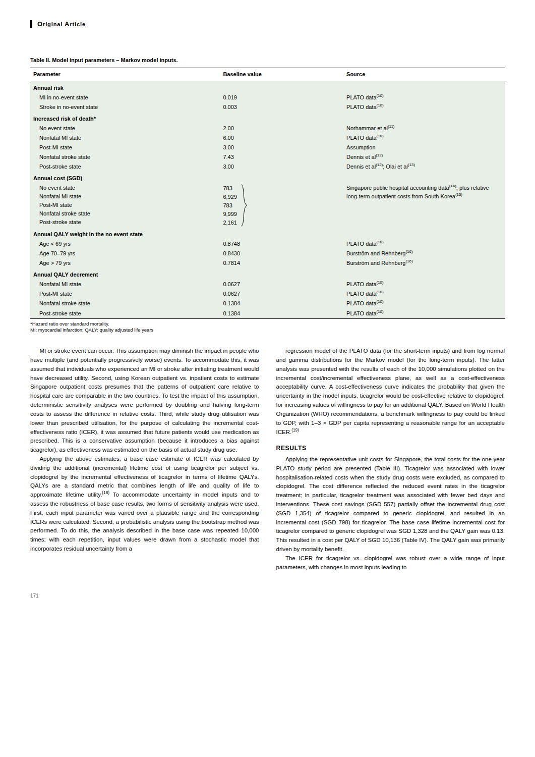Original Article
Table II. Model input parameters – Markov model inputs.
| Parameter | Baseline value | Source |
| --- | --- | --- |
| Annual risk | | |
| MI in no-event state | 0.019 | PLATO data (10) |
| Stroke in no-event state | 0.003 | PLATO data (10) |
| Increased risk of death* | | |
| No event state | 2.00 | Norhammar et al (11) |
| Nonfatal MI state | 6.00 | PLATO data (10) |
| Post-MI state | 3.00 | Assumption |
| Nonfatal stroke state | 7.43 | Dennis et al (12) |
| Post-stroke state | 3.00 | Dennis et al (12) ; Olai et al (13) |
| Annual cost (SGD) | | |
| No event state Nonfatal MI state Post-MI state Nonfatal stroke state Post-stroke state | 783 6,929 783 9,999 2,161 | Singapore public hospital accounting data (14) ; plus relative long-term outpatient costs from South Korea (15) |
| Annual QALY weight in the no event state | | |
| Age < 69 yrs | 0.8748 | PLATO data (10) |
| Age 70–79 yrs | 0.8430 | Burström and Rehnberg (16) |
| Age > 79 yrs | 0.7814 | Burström and Rehnberg (16) |
| Annual QALY decrement | | |
| Nonfatal MI state | 0.0627 | PLATO data (10) |
| Post-MI state | 0.0627 | PLATO data (10) |
| Nonfatal stroke state | 0.1384 | PLATO data (10) |
| Post-stroke state | 0.1384 | PLATO data (10) |
*Hazard ratio over standard mortality.
MI: myocardial infarction; QALY: quality adjusted life years
MI or stroke event can occur. This assumption may diminish the impact in people who have multiple (and potentially progressively worse) events. To accommodate this, it was assumed that individuals who experienced an MI or stroke after initiating treatment would have decreased utility. Second, using Korean outpatient vs. inpatient costs to estimate Singapore outpatient costs presumes that the patterns of outpatient care relative to hospital care are comparable in the two countries. To test the impact of this assumption, deterministic sensitivity analyses were performed by doubling and halving long-term costs to assess the difference in relative costs. Third, while study drug utilisation was lower than prescribed utilisation, for the purpose of calculating the incremental cost-effectiveness ratio (ICER), it was assumed that future patients would use medication as prescribed. This is a conservative assumption (because it introduces a bias against ticagrelor), as effectiveness was estimated on the basis of actual study drug use.
Applying the above estimates, a base case estimate of ICER was calculated by dividing the additional (incremental) lifetime cost of using ticagrelor per subject vs. clopidogrel by the incremental effectiveness of ticagrelor in terms of lifetime QALYs. QALYs are a standard metric that combines length of life and quality of life to approximate lifetime utility.(18) To accommodate uncertainty in model inputs and to assess the robustness of base case results, two forms of sensitivity analysis were used. First, each input parameter was varied over a plausible range and the corresponding ICERs were calculated. Second, a probabilistic analysis using the bootstrap method was performed. To do this, the analysis described in the base case was repeated 10,000 times; with each repetition, input values were drawn from a stochastic model that incorporates residual uncertainty from a
regression model of the PLATO data (for the short-term inputs) and from log normal and gamma distributions for the Markov model (for the long-term inputs). The latter analysis was presented with the results of each of the 10,000 simulations plotted on the incremental cost/incremental effectiveness plane, as well as a cost-effectiveness acceptability curve. A cost-effectiveness curve indicates the probability that given the uncertainty in the model inputs, ticagrelor would be cost-effective relative to clopidogrel, for increasing values of willingness to pay for an additional QALY. Based on World Health Organization (WHO) recommendations, a benchmark willingness to pay could be linked to GDP, with 1–3 × GDP per capita representing a reasonable range for an acceptable ICER.(19)
RESULTS
Applying the representative unit costs for Singapore, the total costs for the one-year PLATO study period are presented (Table III). Ticagrelor was associated with lower hospitalisation-related costs when the study drug costs were excluded, as compared to clopidogrel. The cost difference reflected the reduced event rates in the ticagrelor treatment; in particular, ticagrelor treatment was associated with fewer bed days and interventions. These cost savings (SGD 557) partially offset the incremental drug cost (SGD 1,354) of ticagrelor compared to generic clopidogrel, and resulted in an incremental cost (SGD 798) for ticagrelor. The base case lifetime incremental cost for ticagrelor compared to generic clopidogrel was SGD 1,328 and the QALY gain was 0.13. This resulted in a cost per QALY of SGD 10,136 (Table IV). The QALY gain was primarily driven by mortality benefit.
The ICER for ticagrelor vs. clopidogrel was robust over a wide range of input parameters, with changes in most inputs leading to
171